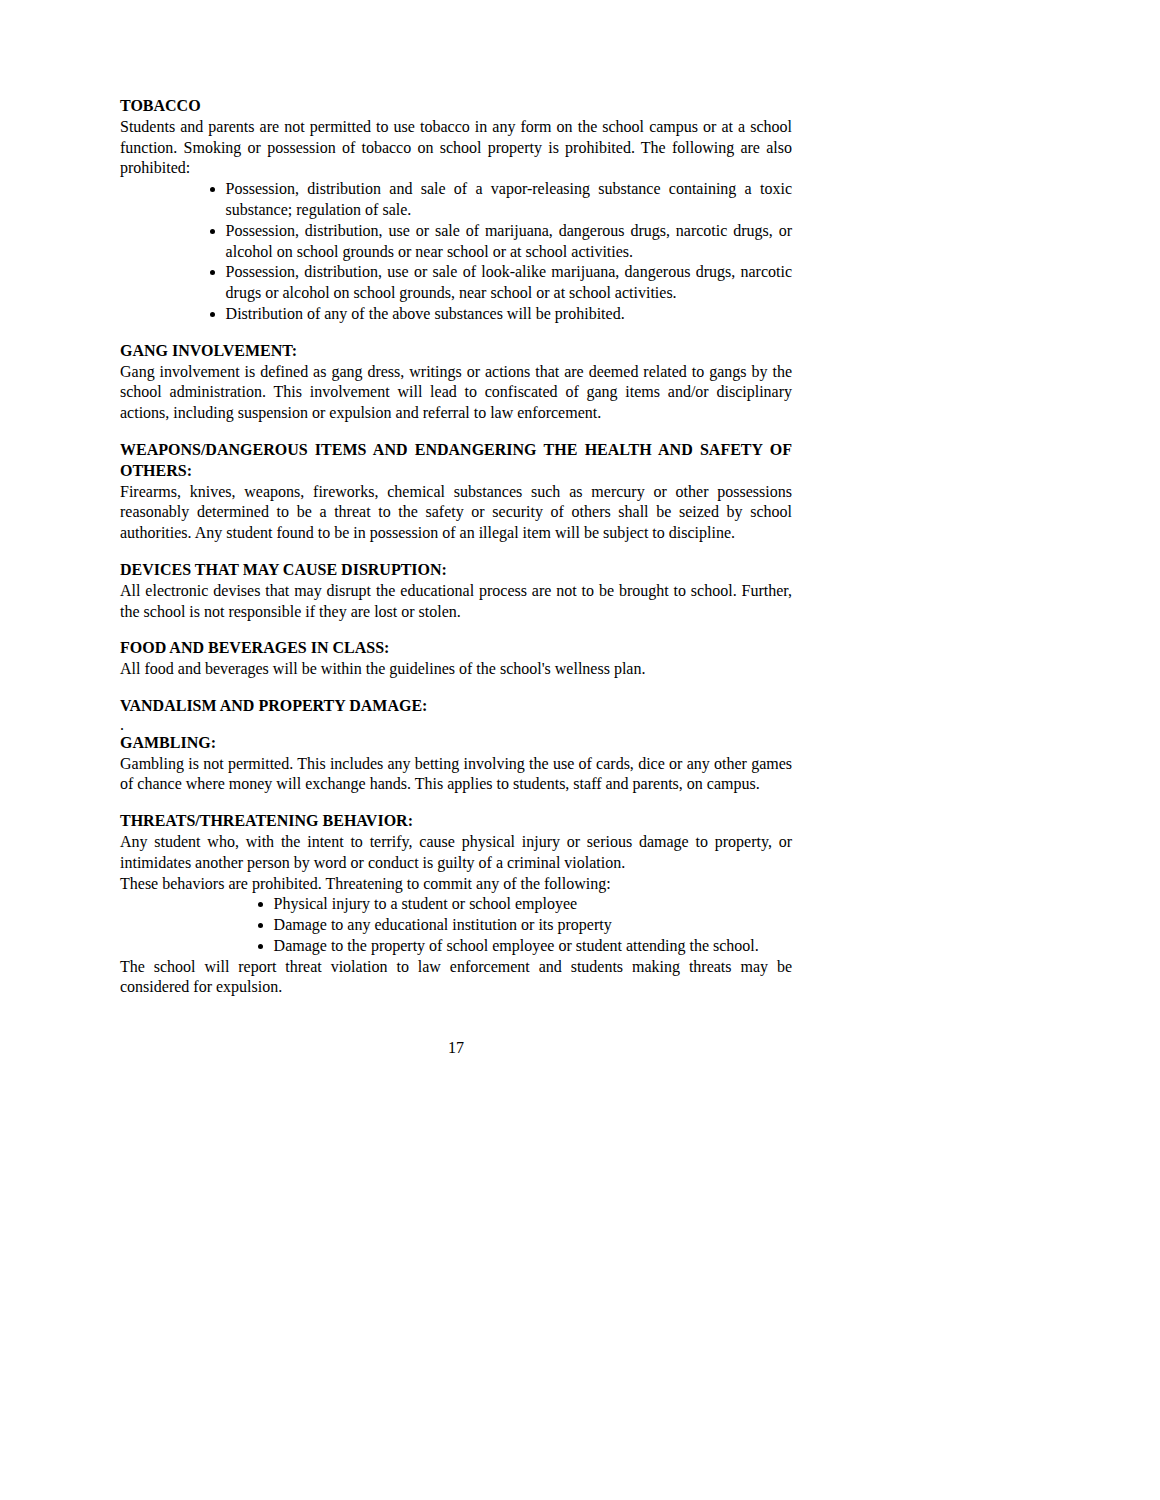Tobacco
Students and parents are not permitted to use tobacco in any form on the school campus or at a school function. Smoking or possession of tobacco on school property is prohibited. The following are also prohibited:
Possession, distribution and sale of a vapor-releasing substance containing a toxic substance; regulation of sale.
Possession, distribution, use or sale of marijuana, dangerous drugs, narcotic drugs, or alcohol on school grounds or near school or at school activities.
Possession, distribution, use or sale of look-alike marijuana, dangerous drugs, narcotic drugs or alcohol on school grounds, near school or at school activities.
Distribution of any of the above substances will be prohibited.
Gang Involvement:
Gang involvement is defined as gang dress, writings or actions that are deemed related to gangs by the school administration. This involvement will lead to confiscated of gang items and/or disciplinary actions, including suspension or expulsion and referral to law enforcement.
Weapons/Dangerous Items and Endangering the Health and Safety of Others:
Firearms, knives, weapons, fireworks, chemical substances such as mercury or other possessions reasonably determined to be a threat to the safety or security of others shall be seized by school authorities. Any student found to be in possession of an illegal item will be subject to discipline.
Devices That May Cause Disruption:
All electronic devises that may disrupt the educational process are not to be brought to school. Further, the school is not responsible if they are lost or stolen.
Food and Beverages in Class:
All food and beverages will be within the guidelines of the school's wellness plan.
Vandalism and Property Damage:
.
Gambling:
Gambling is not permitted. This includes any betting involving the use of cards, dice or any other games of chance where money will exchange hands. This applies to students, staff and parents, on campus.
Threats/Threatening Behavior:
Any student who, with the intent to terrify, cause physical injury or serious damage to property, or intimidates another person by word or conduct is guilty of a criminal violation.
These behaviors are prohibited. Threatening to commit any of the following:
Physical injury to a student or school employee
Damage to any educational institution or its property
Damage to the property of school employee or student attending the school.
The school will report threat violation to law enforcement and students making threats may be considered for expulsion.
17